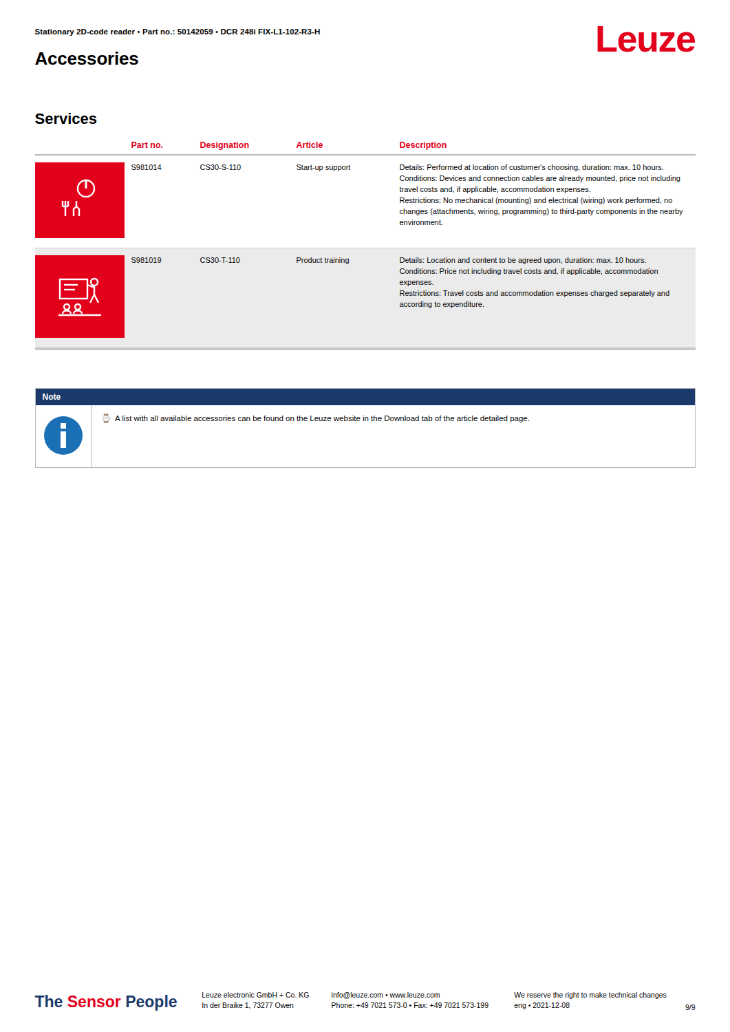Stationary 2D-code reader • Part no.: 50142059 • DCR 248i FIX-L1-102-R3-H
Accessories
Leuze
Services
| | Part no. | Designation | Article | Description |
| --- | --- | --- | --- | --- |
| | S981014 | CS30-S-110 | Start-up support | Details: Performed at location of customer's choosing, duration: max. 10 hours. Conditions: Devices and connection cables are already mounted, price not including travel costs and, if applicable, accommodation expenses. Restrictions: No mechanical (mounting) and electrical (wiring) work performed, no changes (attachments, wiring, programming) to third-party components in the nearby environment. |
| | S981019 | CS30-T-110 | Product training | Details: Location and content to be agreed upon, duration: max. 10 hours. Conditions: Price not including travel costs and, if applicable, accommodation expenses. Restrictions: Travel costs and accommodation expenses charged separately and according to expenditure. |
Note
⌚ A list with all available accessories can be found on the Leuze website in the Download tab of the article detailed page.
The Sensor People
Leuze electronic GmbH + Co. KG
In der Braike 1, 73277 Owen
info@leuze.com • www.leuze.com
Phone: +49 7021 573-0 • Fax: +49 7021 573-199
We reserve the right to make technical changes
eng • 2021-12-08
9/9